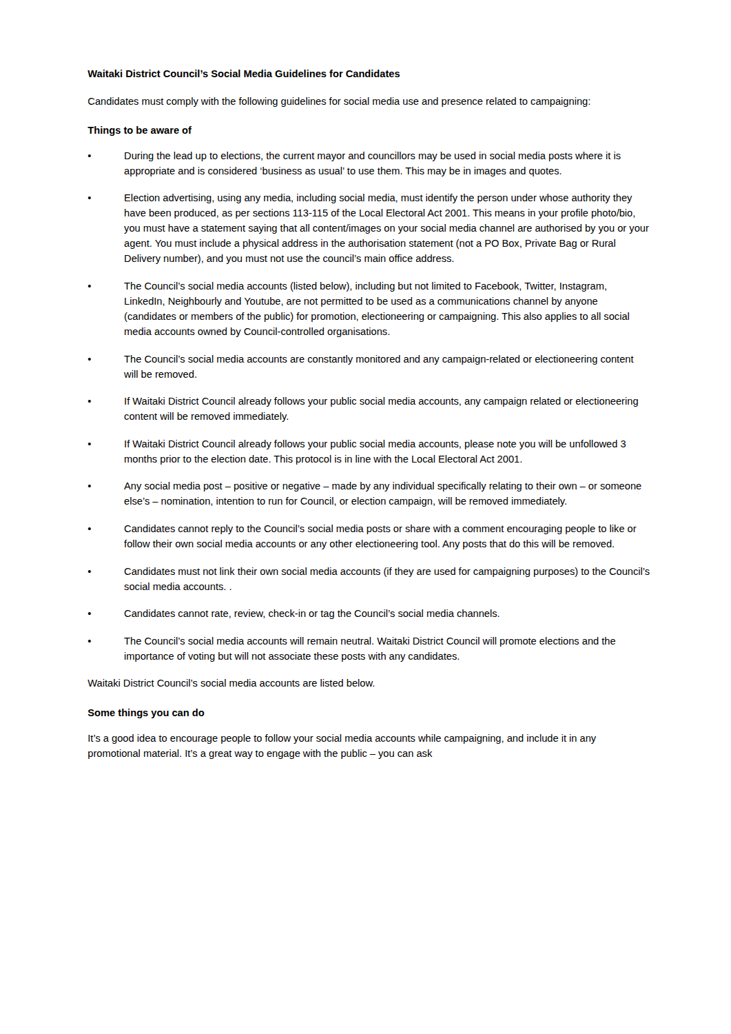Waitaki District Council’s Social Media Guidelines for Candidates
Candidates must comply with the following guidelines for social media use and presence related to campaigning:
Things to be aware of
During the lead up to elections, the current mayor and councillors may be used in social media posts where it is appropriate and is considered ‘business as usual’ to use them. This may be in images and quotes.
Election advertising, using any media, including social media, must identify the person under whose authority they have been produced, as per sections 113-115 of the Local Electoral Act 2001. This means in your profile photo/bio, you must have a statement saying that all content/images on your social media channel are authorised by you or your agent. You must include a physical address in the authorisation statement (not a PO Box, Private Bag or Rural Delivery number), and you must not use the council’s main office address.
The Council’s social media accounts (listed below), including but not limited to Facebook, Twitter, Instagram, LinkedIn, Neighbourly and Youtube, are not permitted to be used as a communications channel by anyone (candidates or members of the public) for promotion, electioneering or campaigning. This also applies to all social media accounts owned by Council-controlled organisations.
The Council’s social media accounts are constantly monitored and any campaign-related or electioneering content will be removed.
If Waitaki District Council already follows your public social media accounts, any campaign related or electioneering content will be removed immediately.
If Waitaki District Council already follows your public social media accounts, please note you will be unfollowed 3 months prior to the election date. This protocol is in line with the Local Electoral Act 2001.
Any social media post – positive or negative – made by any individual specifically relating to their own – or someone else’s – nomination, intention to run for Council, or election campaign, will be removed immediately.
Candidates cannot reply to the Council’s social media posts or share with a comment encouraging people to like or follow their own social media accounts or any other electioneering tool. Any posts that do this will be removed.
Candidates must not link their own social media accounts (if they are used for campaigning purposes) to the Council’s social media accounts. .
Candidates cannot rate, review, check-in or tag the Council’s social media channels.
The Council’s social media accounts will remain neutral. Waitaki District Council will promote elections and the importance of voting but will not associate these posts with any candidates.
Waitaki District Council’s social media accounts are listed below.
Some things you can do
It’s a good idea to encourage people to follow your social media accounts while campaigning, and include it in any promotional material. It’s a great way to engage with the public – you can ask